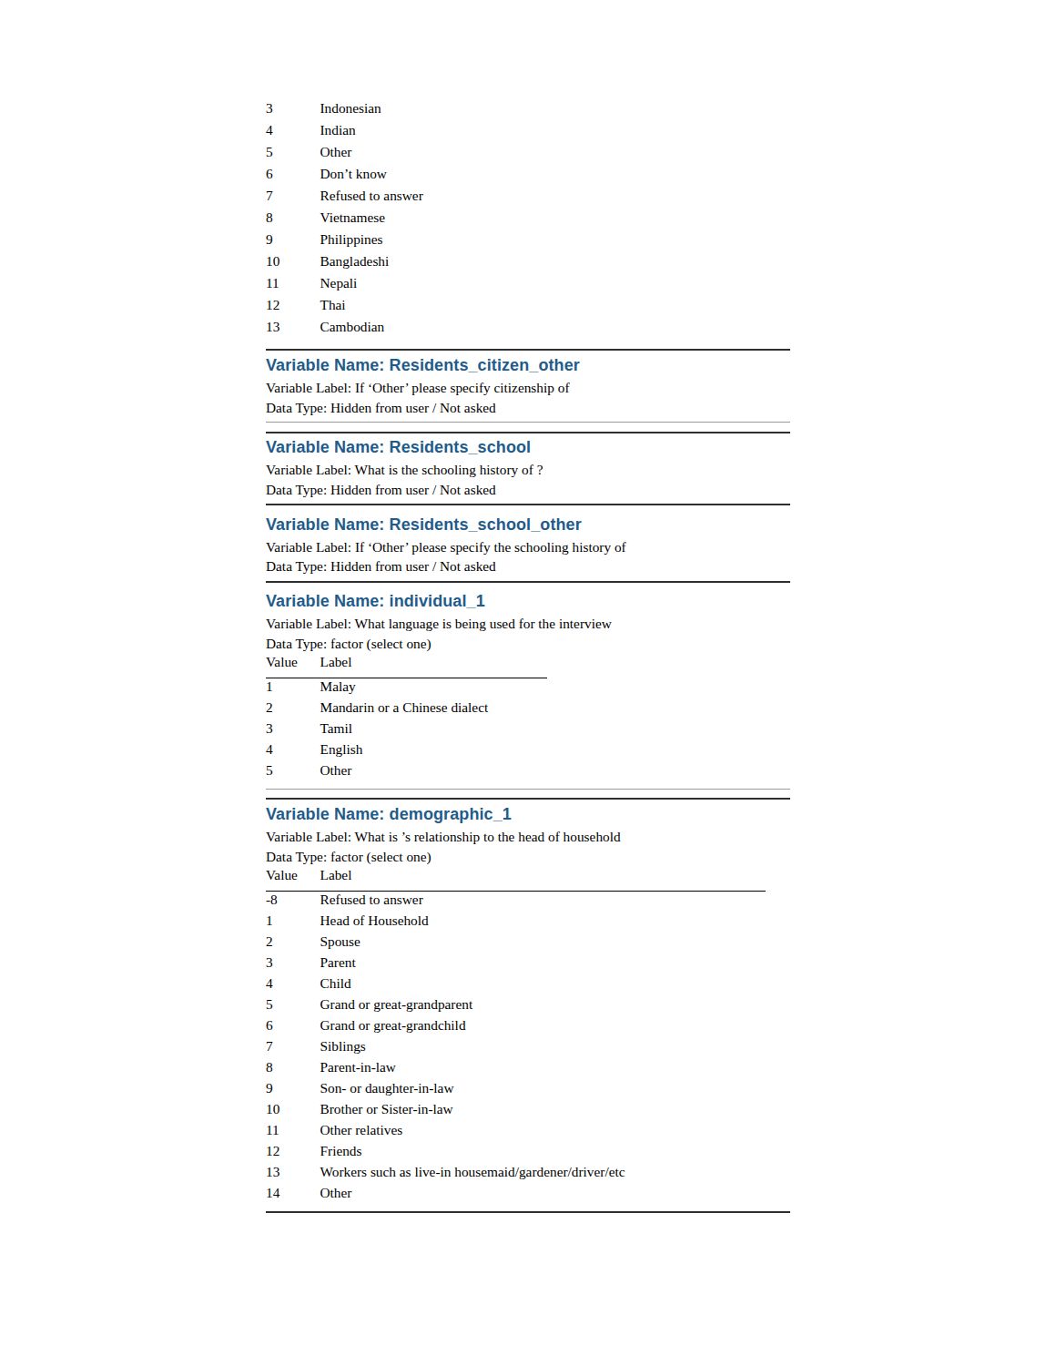| 3 | Indonesian |
| 4 | Indian |
| 5 | Other |
| 6 | Don’t know |
| 7 | Refused to answer |
| 8 | Vietnamese |
| 9 | Philippines |
| 10 | Bangladeshi |
| 11 | Nepali |
| 12 | Thai |
| 13 | Cambodian |
Variable Name: Residents_citizen_other
Variable Label: If ‘Other’ please specify citizenship of
Data Type: Hidden from user / Not asked
Variable Name: Residents_school
Variable Label: What is the schooling history of ?
Data Type: Hidden from user / Not asked
Variable Name: Residents_school_other
Variable Label: If ‘Other’ please specify the schooling history of
Data Type: Hidden from user / Not asked
Variable Name: individual_1
Variable Label: What language is being used for the interview
Data Type: factor (select one)
| Value | Label |
| --- | --- |
| 1 | Malay |
| 2 | Mandarin or a Chinese dialect |
| 3 | Tamil |
| 4 | English |
| 5 | Other |
Variable Name: demographic_1
Variable Label: What is ’s relationship to the head of household
Data Type: factor (select one)
| Value | Label |
| --- | --- |
| -8 | Refused to answer |
| 1 | Head of Household |
| 2 | Spouse |
| 3 | Parent |
| 4 | Child |
| 5 | Grand or great-grandparent |
| 6 | Grand or great-grandchild |
| 7 | Siblings |
| 8 | Parent-in-law |
| 9 | Son- or daughter-in-law |
| 10 | Brother or Sister-in-law |
| 11 | Other relatives |
| 12 | Friends |
| 13 | Workers such as live-in housemaid/gardener/driver/etc |
| 14 | Other |